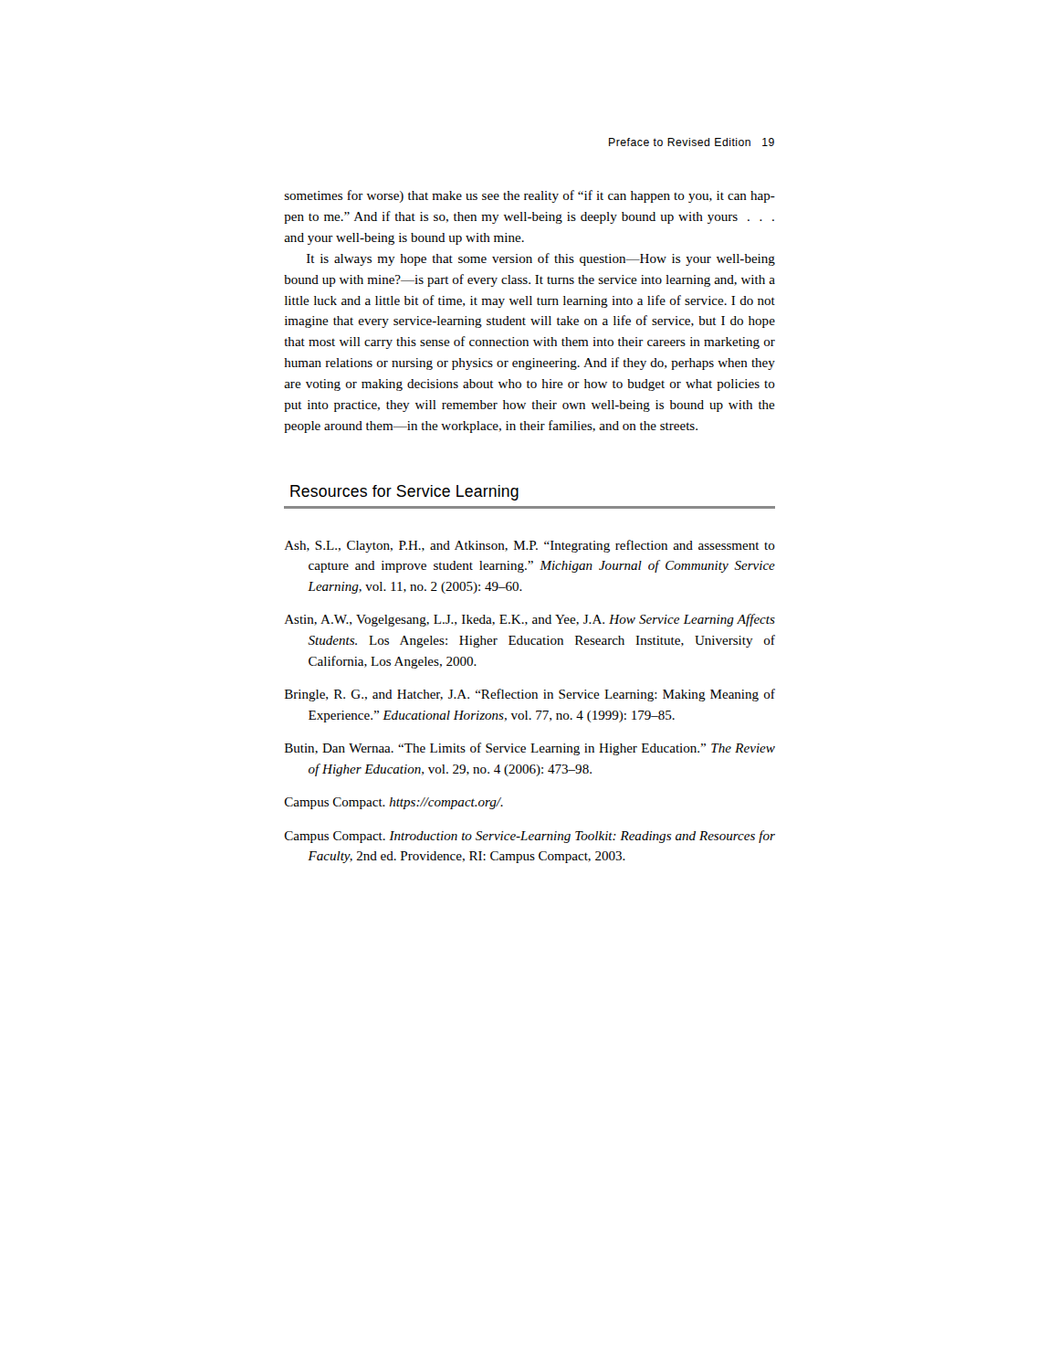Preface to Revised Edition19
sometimes for worse) that make us see the reality of “if it can happen to you, it can happen to me.” And if that is so, then my well-being is deeply bound up with yours . . . and your well-being is bound up with mine.
It is always my hope that some version of this question—How is your well-being bound up with mine?—is part of every class. It turns the service into learning and, with a little luck and a little bit of time, it may well turn learning into a life of service. I do not imagine that every service-learning student will take on a life of service, but I do hope that most will carry this sense of connection with them into their careers in marketing or human relations or nursing or physics or engineering. And if they do, perhaps when they are voting or making decisions about who to hire or how to budget or what policies to put into practice, they will remember how their own well-being is bound up with the people around them—in the workplace, in their families, and on the streets.
Resources for Service Learning
Ash, S.L., Clayton, P.H., and Atkinson, M.P. “Integrating reflection and assessment to capture and improve student learning.” Michigan Journal of Community Service Learning, vol. 11, no. 2 (2005): 49–60.
Astin, A.W., Vogelgesang, L.J., Ikeda, E.K., and Yee, J.A. How Service Learning Affects Students. Los Angeles: Higher Education Research Institute, University of California, Los Angeles, 2000.
Bringle, R. G., and Hatcher, J.A. “Reflection in Service Learning: Making Meaning of Experience.” Educational Horizons, vol. 77, no. 4 (1999): 179–85.
Butin, Dan Wernaa. “The Limits of Service Learning in Higher Education.” The Review of Higher Education, vol. 29, no. 4 (2006): 473–98.
Campus Compact. https://compact.org/.
Campus Compact. Introduction to Service-Learning Toolkit: Readings and Resources for Faculty, 2nd ed. Providence, RI: Campus Compact, 2003.